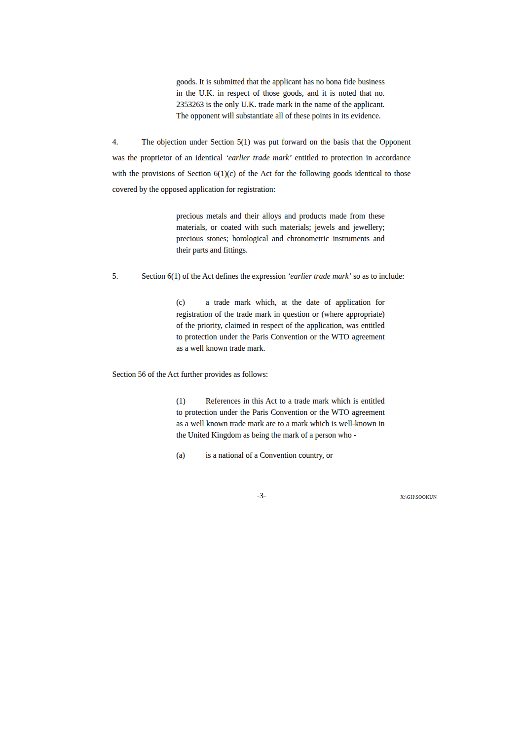goods. It is submitted that the applicant has no bona fide business in the U.K. in respect of those goods, and it is noted that no. 2353263 is the only U.K. trade mark in the name of the applicant. The opponent will substantiate all of these points in its evidence.
4. The objection under Section 5(1) was put forward on the basis that the Opponent was the proprietor of an identical ‘earlier trade mark’ entitled to protection in accordance with the provisions of Section 6(1)(c) of the Act for the following goods identical to those covered by the opposed application for registration:
precious metals and their alloys and products made from these materials, or coated with such materials; jewels and jewellery; precious stones; horological and chronometric instruments and their parts and fittings.
5. Section 6(1) of the Act defines the expression ‘earlier trade mark’ so as to include:
(c) a trade mark which, at the date of application for registration of the trade mark in question or (where appropriate) of the priority, claimed in respect of the application, was entitled to protection under the Paris Convention or the WTO agreement as a well known trade mark.
Section 56 of the Act further provides as follows:
(1) References in this Act to a trade mark which is entitled to protection under the Paris Convention or the WTO agreement as a well known trade mark are to a mark which is well-known in the United Kingdom as being the mark of a person who -
(a) is a national of a Convention country, or
-3-
X:\GH\SOOKUN